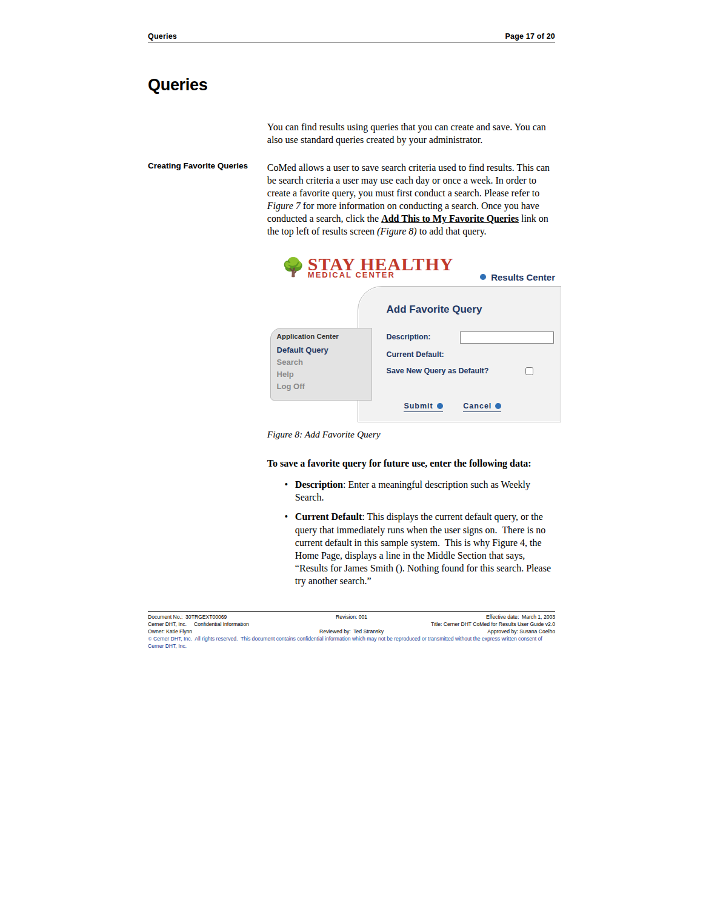Queries
Page 17 of 20
Queries
You can find results using queries that you can create and save. You can also use standard queries created by your administrator.
Creating Favorite Queries
CoMed allows a user to save search criteria used to find results. This can be search criteria a user may use each day or once a week. In order to create a favorite query, you must first conduct a search. Please refer to Figure 7 for more information on conducting a search. Once you have conducted a search, click the Add This to My Favorite Queries link on the top left of results screen (Figure 8) to add that query.
🌳
STAY HEALTHY
MEDICAL CENTER
Results Center
Add Favorite Query
Description:
Current Default:
Save New Query as Default?
Submit
Cancel
Application Center
Default Query
Search
Help
Log Off
Figure 8: Add Favorite Query
To save a favorite query for future use, enter the following data:
Description: Enter a meaningful description such as Weekly Search.
Current Default: This displays the current default query, or the query that immediately runs when the user signs on. There is no current default in this sample system. This is why Figure 4, the Home Page, displays a line in the Middle Section that says, “Results for James Smith (). Nothing found for this search. Please try another search.”
Document No.: 30TRGEXT00069
Revision: 001
Effective date: March 1, 2003
Cerner DHT, Inc. Confidential Information
Title: Cerner DHT CoMed for Results User Guide v2.0
Owner: Katie Flynn
Reviewed by: Ted Stransky
Approved by: Susana Coelho
© Cerner DHT, Inc. All rights reserved. This document contains confidential information which may not be reproduced or transmitted without the express written consent of Cerner DHT, Inc.